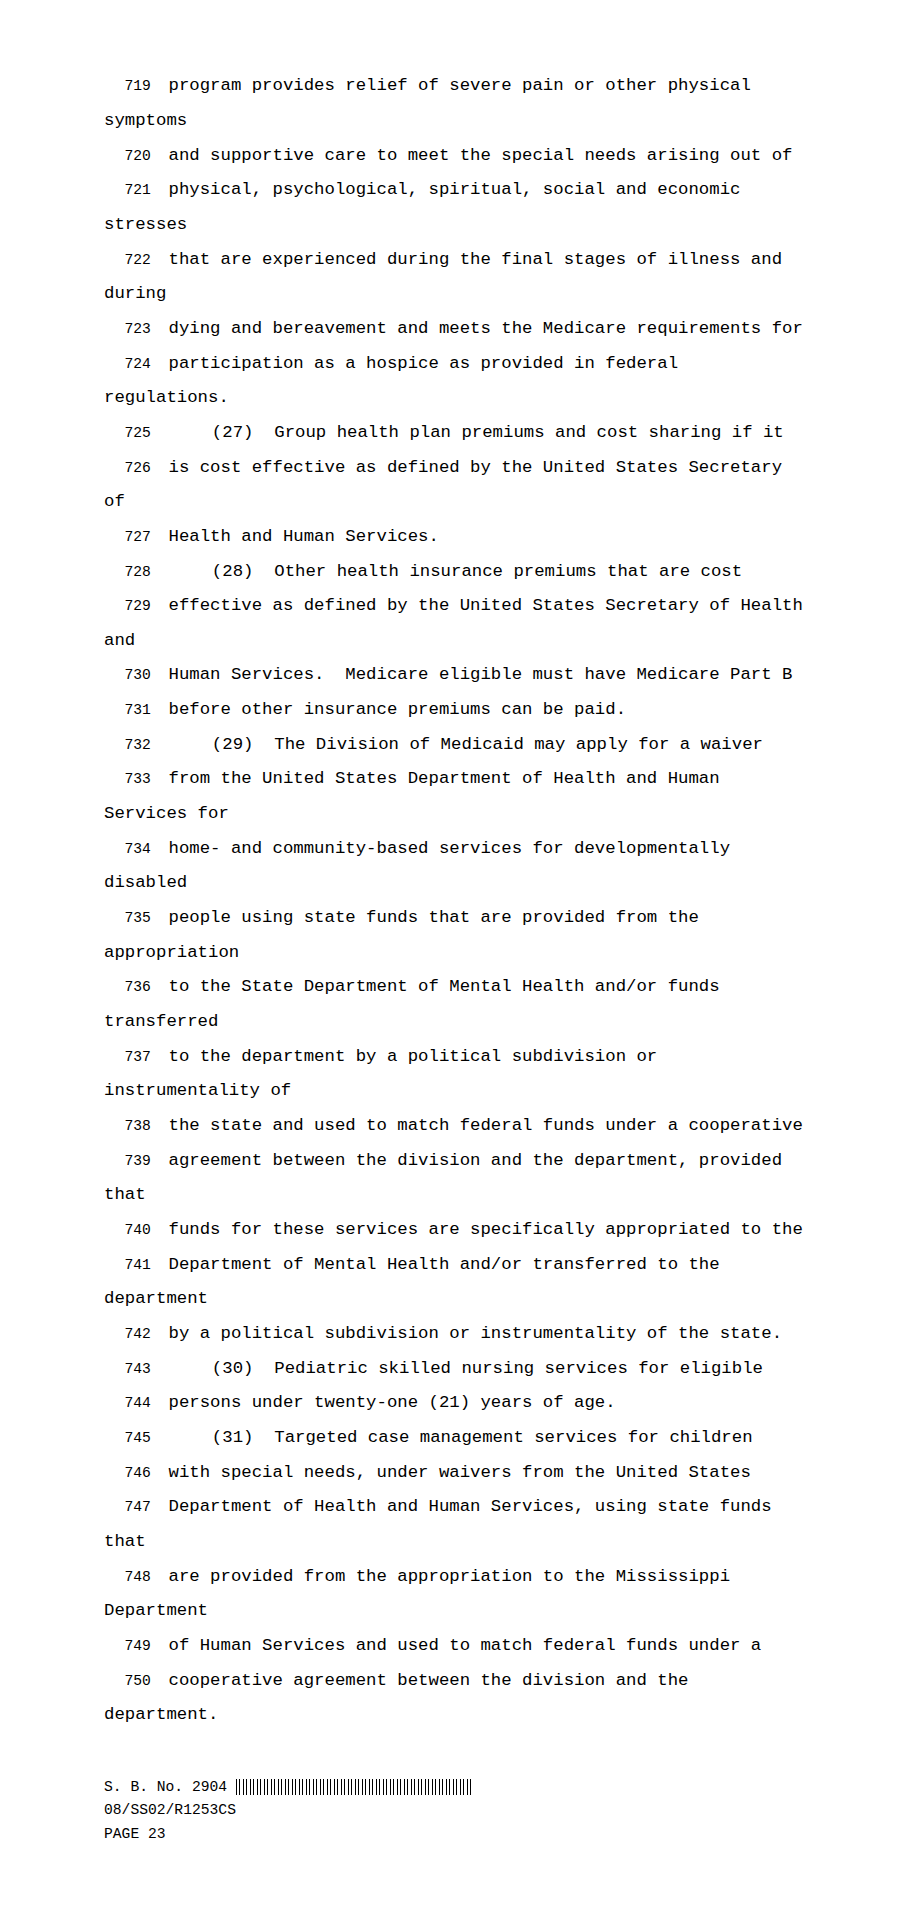719program provides relief of severe pain or other physical symptoms
720and supportive care to meet the special needs arising out of
721physical, psychological, spiritual, social and economic stresses
722that are experienced during the final stages of illness and during
723dying and bereavement and meets the Medicare requirements for
724participation as a hospice as provided in federal regulations.
725 (27) Group health plan premiums and cost sharing if it
726is cost effective as defined by the United States Secretary of
727 Health and Human Services.
728 (28) Other health insurance premiums that are cost
729effective as defined by the United States Secretary of Health and
730 Human Services. Medicare eligible must have Medicare Part B
731before other insurance premiums can be paid.
732 (29) The Division of Medicaid may apply for a waiver
733from the United States Department of Health and Human Services for
734home- and community-based services for developmentally disabled
735people using state funds that are provided from the appropriation
736to the State Department of Mental Health and/or funds transferred
737to the department by a political subdivision or instrumentality of
738the state and used to match federal funds under a cooperative
739agreement between the division and the department, provided that
740funds for these services are specifically appropriated to the
741 Department of Mental Health and/or transferred to the department
742by a political subdivision or instrumentality of the state.
743 (30) Pediatric skilled nursing services for eligible
744persons under twenty-one (21) years of age.
745 (31) Targeted case management services for children
746with special needs, under waivers from the United States
747 Department of Health and Human Services, using state funds that
748are provided from the appropriation to the Mississippi Department
749of Human Services and used to match federal funds under a
750cooperative agreement between the division and the department.
S. B. No. 2904*SS02/R1253CS*
08/SS02/R1253CS
PAGE 23